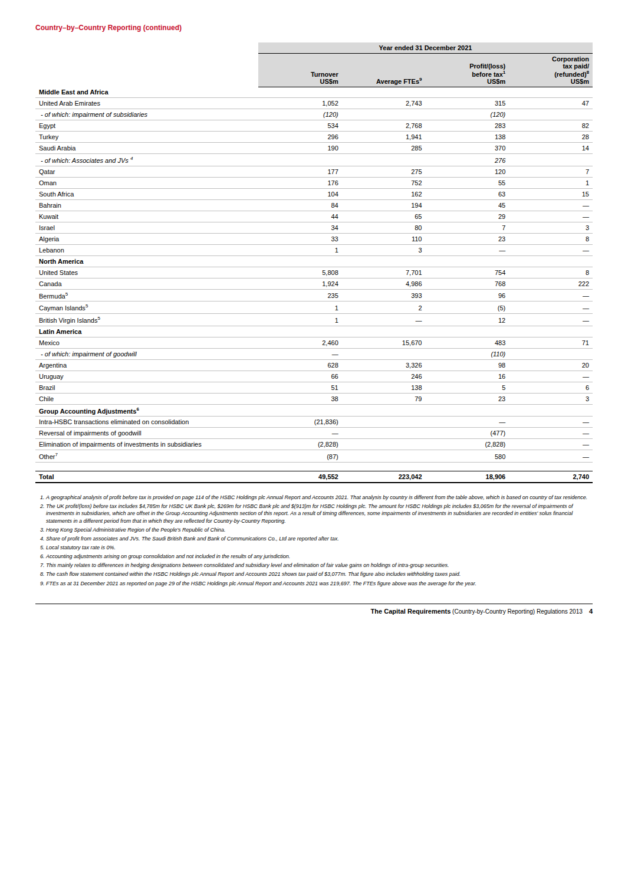Country–by–Country Reporting (continued)
| | Year ended 31 December 2021 |
| --- | --- |
| | Turnover US$m | Average FTEs 9 | Profit/(loss) before tax 1 US$m | Corporation tax paid/ (refunded) 8 US$m |
| Middle East and Africa | | | | |
| United Arab Emirates | 1,052 | 2,743 | 315 | 47 |
| - of which: impairment of subsidiaries | (120) | | (120) | |
| Egypt | 534 | 2,768 | 283 | 82 |
| Turkey | 296 | 1,941 | 138 | 28 |
| Saudi Arabia | 190 | 285 | 370 | 14 |
| - of which: Associates and JVs 4 | | | 276 | |
| Qatar | 177 | 275 | 120 | 7 |
| Oman | 176 | 752 | 55 | 1 |
| South Africa | 104 | 162 | 63 | 15 |
| Bahrain | 84 | 194 | 45 | — |
| Kuwait | 44 | 65 | 29 | — |
| Israel | 34 | 80 | 7 | 3 |
| Algeria | 33 | 110 | 23 | 8 |
| Lebanon | 1 | 3 | — | — |
| North America | | | | |
| United States | 5,808 | 7,701 | 754 | 8 |
| Canada | 1,924 | 4,986 | 768 | 222 |
| Bermuda 5 | 235 | 393 | 96 | — |
| Cayman Islands 5 | 1 | 2 | (5) | — |
| British Virgin Islands 5 | 1 | — | 12 | — |
| Latin America | | | | |
| Mexico | 2,460 | 15,670 | 483 | 71 |
| - of which: impairment of goodwill | — | | (110) | |
| Argentina | 628 | 3,326 | 98 | 20 |
| Uruguay | 66 | 246 | 16 | — |
| Brazil | 51 | 138 | 5 | 6 |
| Chile | 38 | 79 | 23 | 3 |
| Group Accounting Adjustments 6 | | | | |
| Intra-HSBC transactions eliminated on consolidation | (21,836) | | — | — |
| Reversal of impairments of goodwill | — | | (477) | — |
| Elimination of impairments of investments in subsidiaries | (2,828) | | (2,828) | — |
| Other 7 | (87) | | 580 | — |
| Total | 49,552 | 223,042 | 18,906 | 2,740 |
A geographical analysis of profit before tax is provided on page 114 of the HSBC Holdings plc Annual Report and Accounts 2021. That analysis by country is different from the table above, which is based on country of tax residence.
The UK profit/(loss) before tax includes $4,785m for HSBC UK Bank plc, $269m for HSBC Bank plc and $(913)m for HSBC Holdings plc. The amount for HSBC Holdings plc includes $3,065m for the reversal of impairments of investments in subsidiaries, which are offset in the Group Accounting Adjustments section of this report. As a result of timing differences, some impairments of investments in subsidiaries are recorded in entities' solus financial statements in a different period from that in which they are reflected for Country-by-Country Reporting.
Hong Kong Special Administrative Region of the People's Republic of China.
Share of profit from associates and JVs. The Saudi British Bank and Bank of Communications Co., Ltd are reported after tax.
Local statutory tax rate is 0%.
Accounting adjustments arising on group consolidation and not included in the results of any jurisdiction.
This mainly relates to differences in hedging designations between consolidated and subsidiary level and elimination of fair value gains on holdings of intra-group securities.
The cash flow statement contained within the HSBC Holdings plc Annual Report and Accounts 2021 shows tax paid of $3,077m. That figure also includes withholding taxes paid.
FTEs as at 31 December 2021 as reported on page 29 of the HSBC Holdings plc Annual Report and Accounts 2021 was 219,697. The FTEs figure above was the average for the year.
The Capital Requirements (Country-by-Country Reporting) Regulations 2013 4